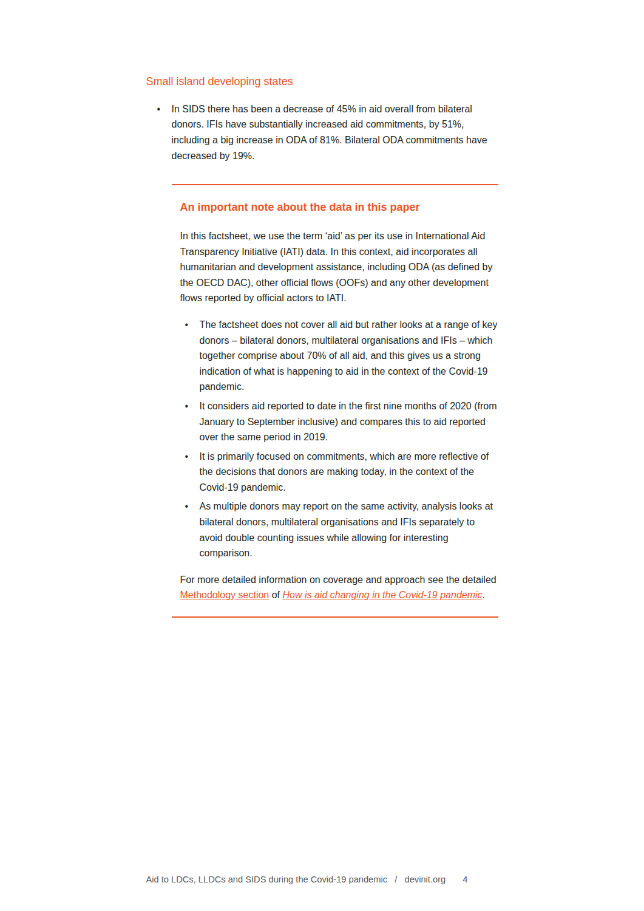Small island developing states
In SIDS there has been a decrease of 45% in aid overall from bilateral donors. IFIs have substantially increased aid commitments, by 51%, including a big increase in ODA of 81%. Bilateral ODA commitments have decreased by 19%.
An important note about the data in this paper
In this factsheet, we use the term ‘aid’ as per its use in International Aid Transparency Initiative (IATI) data. In this context, aid incorporates all humanitarian and development assistance, including ODA (as defined by the OECD DAC), other official flows (OOFs) and any other development flows reported by official actors to IATI.
The factsheet does not cover all aid but rather looks at a range of key donors – bilateral donors, multilateral organisations and IFIs – which together comprise about 70% of all aid, and this gives us a strong indication of what is happening to aid in the context of the Covid-19 pandemic.
It considers aid reported to date in the first nine months of 2020 (from January to September inclusive) and compares this to aid reported over the same period in 2019.
It is primarily focused on commitments, which are more reflective of the decisions that donors are making today, in the context of the Covid-19 pandemic.
As multiple donors may report on the same activity, analysis looks at bilateral donors, multilateral organisations and IFIs separately to avoid double counting issues while allowing for interesting comparison.
For more detailed information on coverage and approach see the detailed Methodology section of How is aid changing in the Covid-19 pandemic.
Aid to LDCs, LLDCs and SIDS during the Covid-19 pandemic / devinit.org4